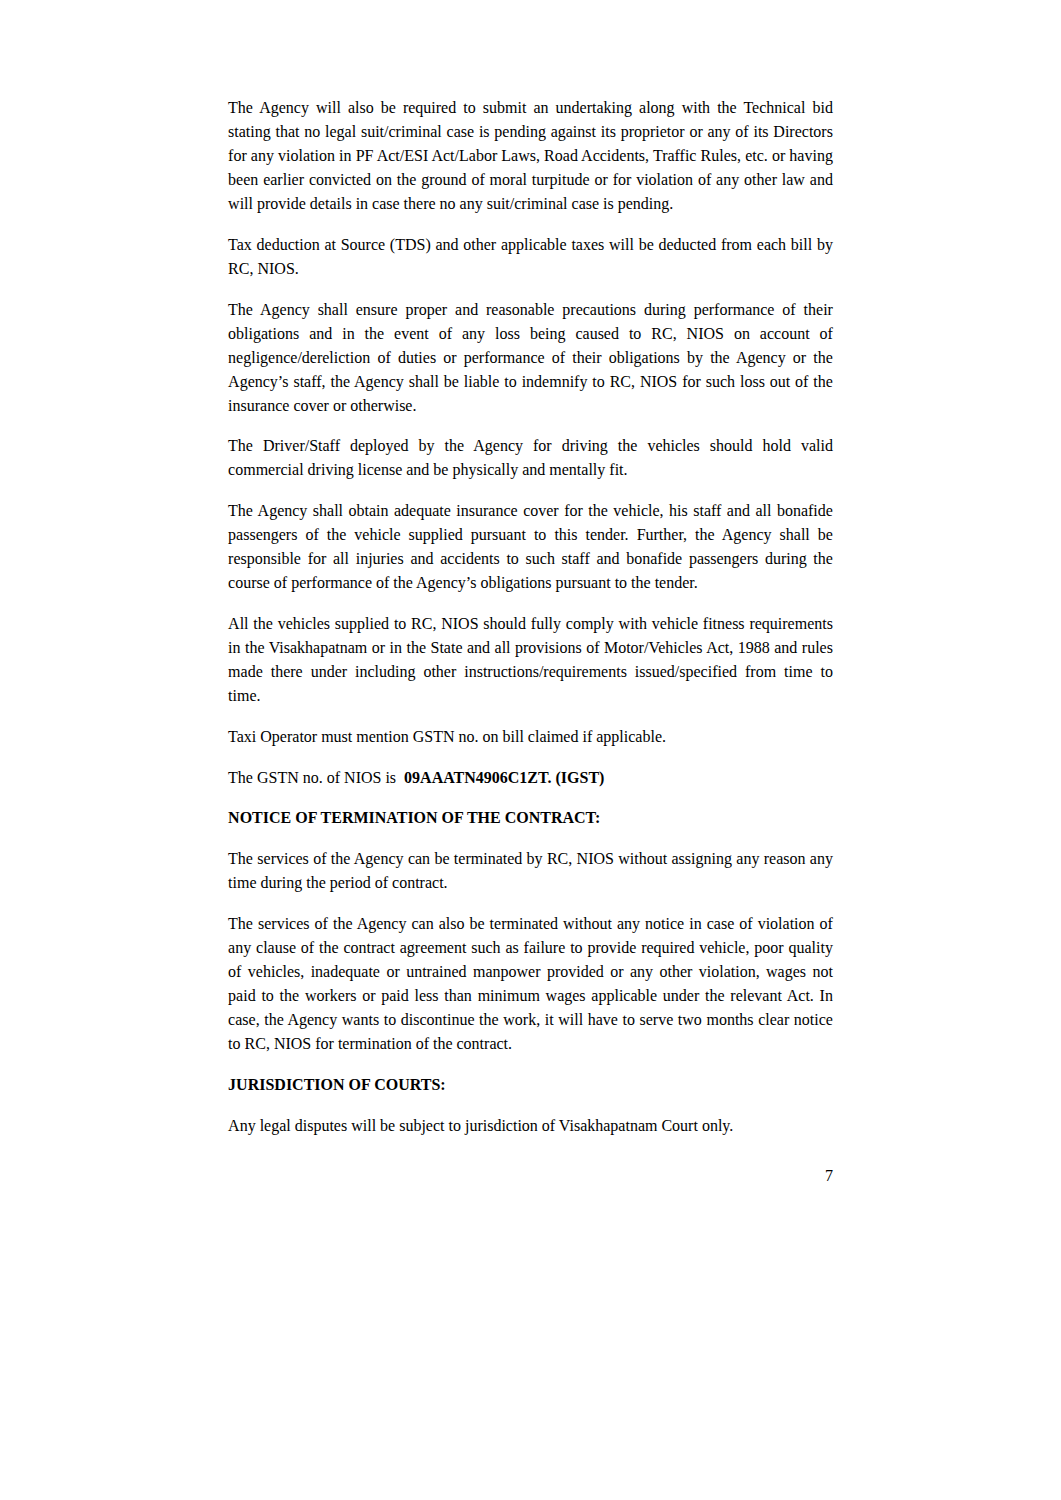The Agency will also be required to submit an undertaking along with the Technical bid stating that no legal suit/criminal case is pending against its proprietor or any of its Directors for any violation in PF Act/ESI Act/Labor Laws, Road Accidents, Traffic Rules, etc. or having been earlier convicted on the ground of moral turpitude or for violation of any other law and will provide details in case there no any suit/criminal case is pending.
Tax deduction at Source (TDS) and other applicable taxes will be deducted from each bill by RC, NIOS.
The Agency shall ensure proper and reasonable precautions during performance of their obligations and in the event of any loss being caused to RC, NIOS on account of negligence/dereliction of duties or performance of their obligations by the Agency or the Agency’s staff, the Agency shall be liable to indemnify to RC, NIOS for such loss out of the insurance cover or otherwise.
The Driver/Staff deployed by the Agency for driving the vehicles should hold valid commercial driving license and be physically and mentally fit.
The Agency shall obtain adequate insurance cover for the vehicle, his staff and all bonafide passengers of the vehicle supplied pursuant to this tender. Further, the Agency shall be responsible for all injuries and accidents to such staff and bonafide passengers during the course of performance of the Agency’s obligations pursuant to the tender.
All the vehicles supplied to RC, NIOS should fully comply with vehicle fitness requirements in the Visakhapatnam or in the State and all provisions of Motor/Vehicles Act, 1988 and rules made there under including other instructions/requirements issued/specified from time to time.
Taxi Operator must mention GSTN no. on bill claimed if applicable.
The GSTN no. of NIOS is 09AAATN4906C1ZT. (IGST)
NOTICE OF TERMINATION OF THE CONTRACT:
The services of the Agency can be terminated by RC, NIOS without assigning any reason any time during the period of contract.
The services of the Agency can also be terminated without any notice in case of violation of any clause of the contract agreement such as failure to provide required vehicle, poor quality of vehicles, inadequate or untrained manpower provided or any other violation, wages not paid to the workers or paid less than minimum wages applicable under the relevant Act. In case, the Agency wants to discontinue the work, it will have to serve two months clear notice to RC, NIOS for termination of the contract.
JURISDICTION OF COURTS:
Any legal disputes will be subject to jurisdiction of Visakhapatnam Court only.
7